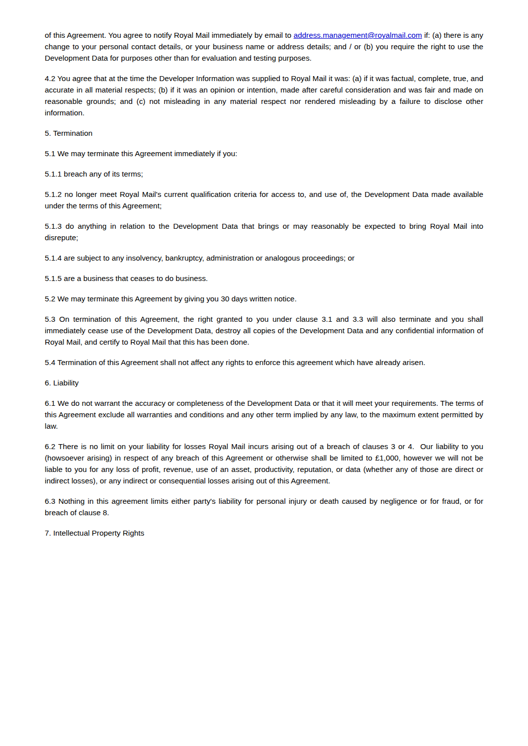of this Agreement. You agree to notify Royal Mail immediately by email to address.management@royalmail.com if: (a) there is any change to your personal contact details, or your business name or address details; and / or (b) you require the right to use the Development Data for purposes other than for evaluation and testing purposes.
4.2 You agree that at the time the Developer Information was supplied to Royal Mail it was: (a) if it was factual, complete, true, and accurate in all material respects; (b) if it was an opinion or intention, made after careful consideration and was fair and made on reasonable grounds; and (c) not misleading in any material respect nor rendered misleading by a failure to disclose other information.
5. Termination
5.1 We may terminate this Agreement immediately if you:
5.1.1 breach any of its terms;
5.1.2 no longer meet Royal Mail's current qualification criteria for access to, and use of, the Development Data made available under the terms of this Agreement;
5.1.3 do anything in relation to the Development Data that brings or may reasonably be expected to bring Royal Mail into disrepute;
5.1.4 are subject to any insolvency, bankruptcy, administration or analogous proceedings; or
5.1.5 are a business that ceases to do business.
5.2 We may terminate this Agreement by giving you 30 days written notice.
5.3 On termination of this Agreement, the right granted to you under clause 3.1 and 3.3 will also terminate and you shall immediately cease use of the Development Data, destroy all copies of the Development Data and any confidential information of Royal Mail, and certify to Royal Mail that this has been done.
5.4 Termination of this Agreement shall not affect any rights to enforce this agreement which have already arisen.
6. Liability
6.1 We do not warrant the accuracy or completeness of the Development Data or that it will meet your requirements. The terms of this Agreement exclude all warranties and conditions and any other term implied by any law, to the maximum extent permitted by law.
6.2 There is no limit on your liability for losses Royal Mail incurs arising out of a breach of clauses 3 or 4. Our liability to you (howsoever arising) in respect of any breach of this Agreement or otherwise shall be limited to £1,000, however we will not be liable to you for any loss of profit, revenue, use of an asset, productivity, reputation, or data (whether any of those are direct or indirect losses), or any indirect or consequential losses arising out of this Agreement.
6.3 Nothing in this agreement limits either party's liability for personal injury or death caused by negligence or for fraud, or for breach of clause 8.
7. Intellectual Property Rights